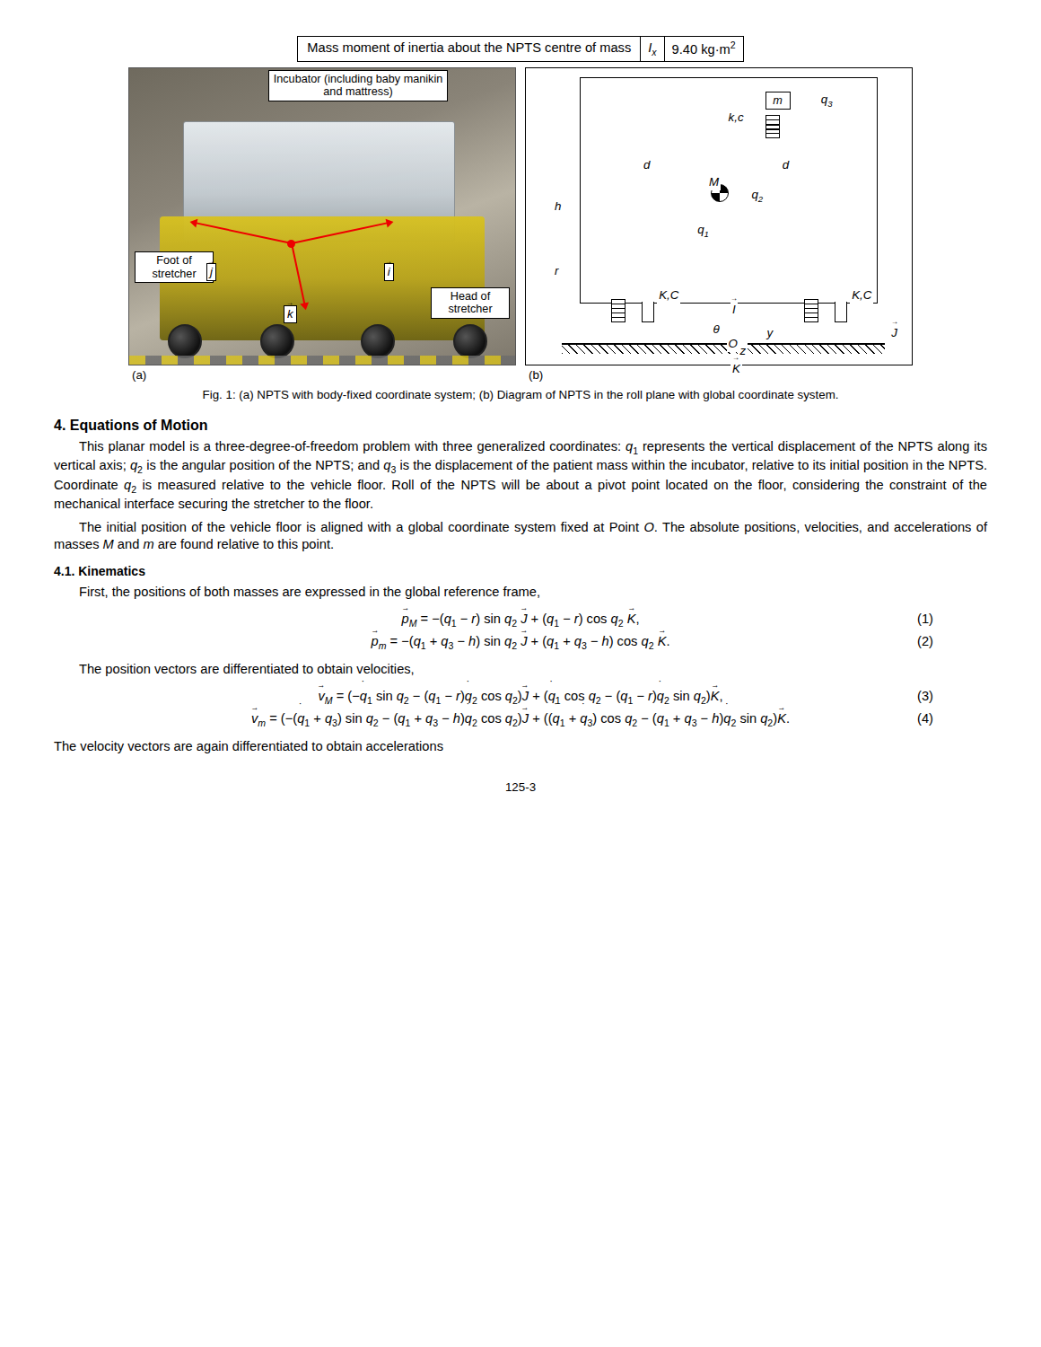| Mass moment of inertia about the NPTS centre of mass | I x | 9.40 kg·m 2 |
Incubator (including baby manikin and mattress)
Foot of stretcher
Head of stretcher
i
j
k
(a)
m
h
r
d
d
M
q1
q2
q3
k,c
K,C
K,C
θ
O
y
z
I
J
K
(b)
Fig. 1: (a) NPTS with body-fixed coordinate system; (b) Diagram of NPTS in the roll plane with global coordinate system.
4. Equations of Motion
This planar model is a three-degree-of-freedom problem with three generalized coordinates: q1 represents the vertical displacement of the NPTS along its vertical axis; q2 is the angular position of the NPTS; and q3 is the displacement of the patient mass within the incubator, relative to its initial position in the NPTS. Coordinate q2 is measured relative to the vehicle floor. Roll of the NPTS will be about a pivot point located on the floor, considering the constraint of the mechanical interface securing the stretcher to the floor.
The initial position of the vehicle floor is aligned with a global coordinate system fixed at Point O. The absolute positions, velocities, and accelerations of masses M and m are found relative to this point.
4.1. Kinematics
First, the positions of both masses are expressed in the global reference frame,
pM = −(q1 − r) sin q2 J + (q1 − r) cos q2 K,
(1)
pm = −(q1 + q3 − h) sin q2 J + (q1 + q3 − h) cos q2 K.
(2)
The position vectors are differentiated to obtain velocities,
vM = (−q1 sin q2 − (q1 − r)q2 cos q2)J + (q1 cos q2 − (q1 − r)q2 sin q2)K,
(3)
vm = (−(q1 + q3) sin q2 − (q1 + q3 − h)q2 cos q2)J + ((q1 + q3) cos q2 − (q1 + q3 − h)q2 sin q2)K.
(4)
The velocity vectors are again differentiated to obtain accelerations
125-3